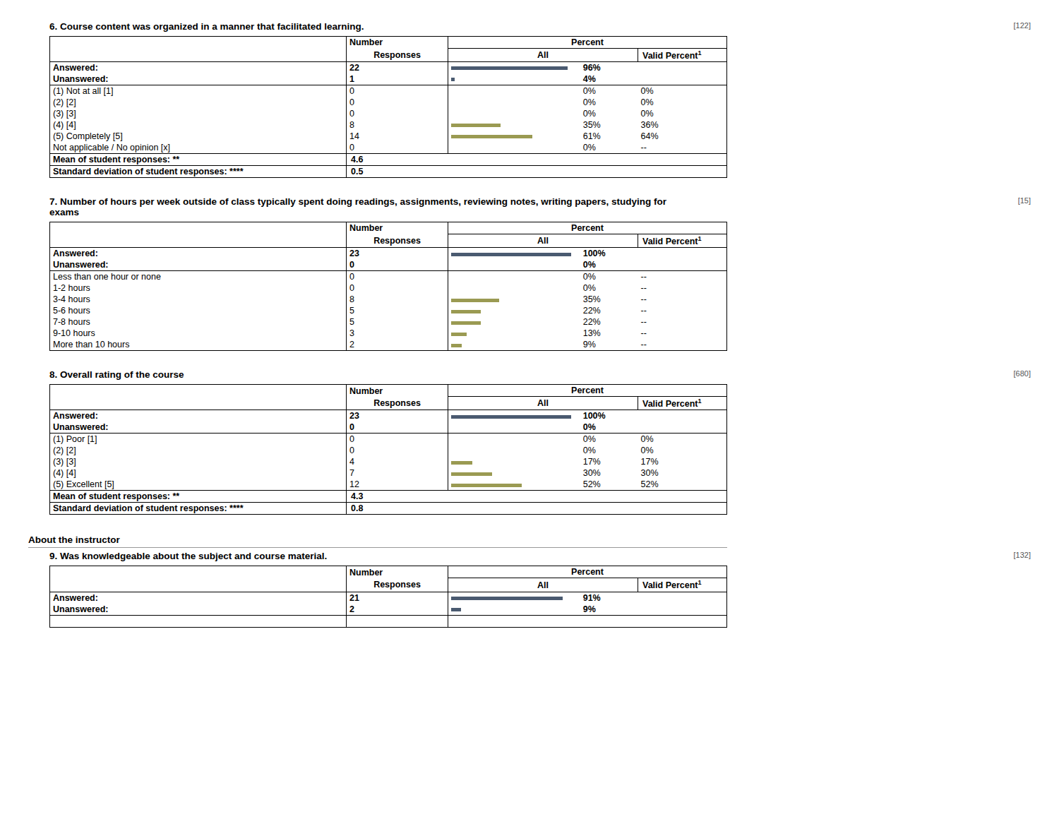[122]
6. Course content was organized in a manner that facilitated learning.
| | Number | Percent |
| --- | --- | --- |
| | Responses | All | Valid Percent 1 |
| Answered: | 22 | | 96% | |
| Unanswered: | 1 | | 4% | |
| (1) Not at all [1] | 0 | | 0% | 0% |
| (2) [2] | 0 | | 0% | 0% |
| (3) [3] | 0 | | 0% | 0% |
| (4) [4] | 8 | | 35% | 36% |
| (5) Completely [5] | 14 | | 61% | 64% |
| Not applicable / No opinion [x] | 0 | | 0% | -- |
| Mean of student responses: ** | 4.6 |
| Standard deviation of student responses: **** | 0.5 |
[15]
7. Number of hours per week outside of class typically spent doing readings, assignments, reviewing notes, writing papers, studying for exams
| | Number | Percent |
| --- | --- | --- |
| | Responses | All | Valid Percent 1 |
| Answered: | 23 | | 100% | |
| Unanswered: | 0 | | 0% | |
| Less than one hour or none | 0 | | 0% | -- |
| 1-2 hours | 0 | | 0% | -- |
| 3-4 hours | 8 | | 35% | -- |
| 5-6 hours | 5 | | 22% | -- |
| 7-8 hours | 5 | | 22% | -- |
| 9-10 hours | 3 | | 13% | -- |
| More than 10 hours | 2 | | 9% | -- |
[680]
8. Overall rating of the course
| | Number | Percent |
| --- | --- | --- |
| | Responses | All | Valid Percent 1 |
| Answered: | 23 | | 100% | |
| Unanswered: | 0 | | 0% | |
| (1) Poor [1] | 0 | | 0% | 0% |
| (2) [2] | 0 | | 0% | 0% |
| (3) [3] | 4 | | 17% | 17% |
| (4) [4] | 7 | | 30% | 30% |
| (5) Excellent [5] | 12 | | 52% | 52% |
| Mean of student responses: ** | 4.3 |
| Standard deviation of student responses: **** | 0.8 |
About the instructor
[132]
9. Was knowledgeable about the subject and course material.
| | Number | Percent |
| --- | --- | --- |
| | Responses | All | Valid Percent 1 |
| Answered: | 21 | | 91% | |
| Unanswered: | 2 | | 9% | |